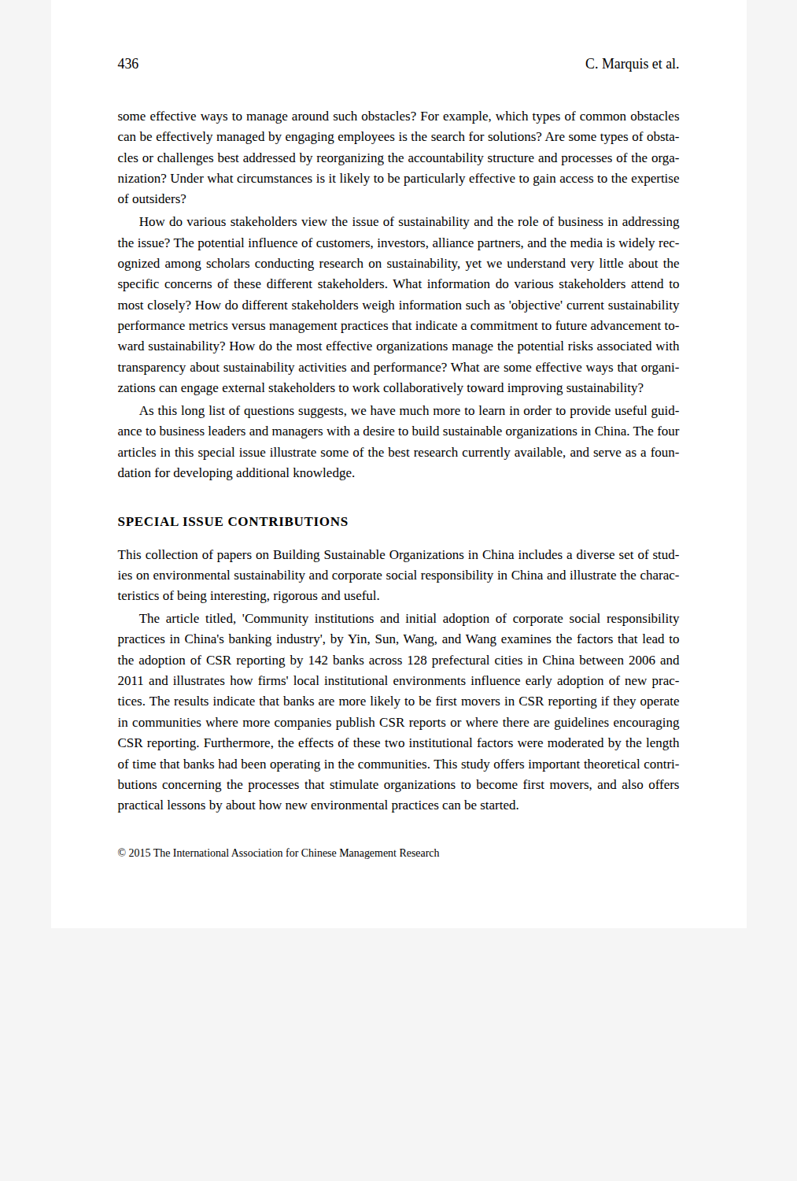436 C. Marquis et al.
some effective ways to manage around such obstacles? For example, which types of common obstacles can be effectively managed by engaging employees is the search for solutions? Are some types of obstacles or challenges best addressed by reorganizing the accountability structure and processes of the organization? Under what circumstances is it likely to be particularly effective to gain access to the expertise of outsiders?
How do various stakeholders view the issue of sustainability and the role of business in addressing the issue? The potential influence of customers, investors, alliance partners, and the media is widely recognized among scholars conducting research on sustainability, yet we understand very little about the specific concerns of these different stakeholders. What information do various stakeholders attend to most closely? How do different stakeholders weigh information such as 'objective' current sustainability performance metrics versus management practices that indicate a commitment to future advancement toward sustainability? How do the most effective organizations manage the potential risks associated with transparency about sustainability activities and performance? What are some effective ways that organizations can engage external stakeholders to work collaboratively toward improving sustainability?
As this long list of questions suggests, we have much more to learn in order to provide useful guidance to business leaders and managers with a desire to build sustainable organizations in China. The four articles in this special issue illustrate some of the best research currently available, and serve as a foundation for developing additional knowledge.
Special Issue Contributions
This collection of papers on Building Sustainable Organizations in China includes a diverse set of studies on environmental sustainability and corporate social responsibility in China and illustrate the characteristics of being interesting, rigorous and useful.
The article titled, 'Community institutions and initial adoption of corporate social responsibility practices in China's banking industry', by Yin, Sun, Wang, and Wang examines the factors that lead to the adoption of CSR reporting by 142 banks across 128 prefectural cities in China between 2006 and 2011 and illustrates how firms' local institutional environments influence early adoption of new practices. The results indicate that banks are more likely to be first movers in CSR reporting if they operate in communities where more companies publish CSR reports or where there are guidelines encouraging CSR reporting. Furthermore, the effects of these two institutional factors were moderated by the length of time that banks had been operating in the communities. This study offers important theoretical contributions concerning the processes that stimulate organizations to become first movers, and also offers practical lessons by about how new environmental practices can be started.
© 2015 The International Association for Chinese Management Research